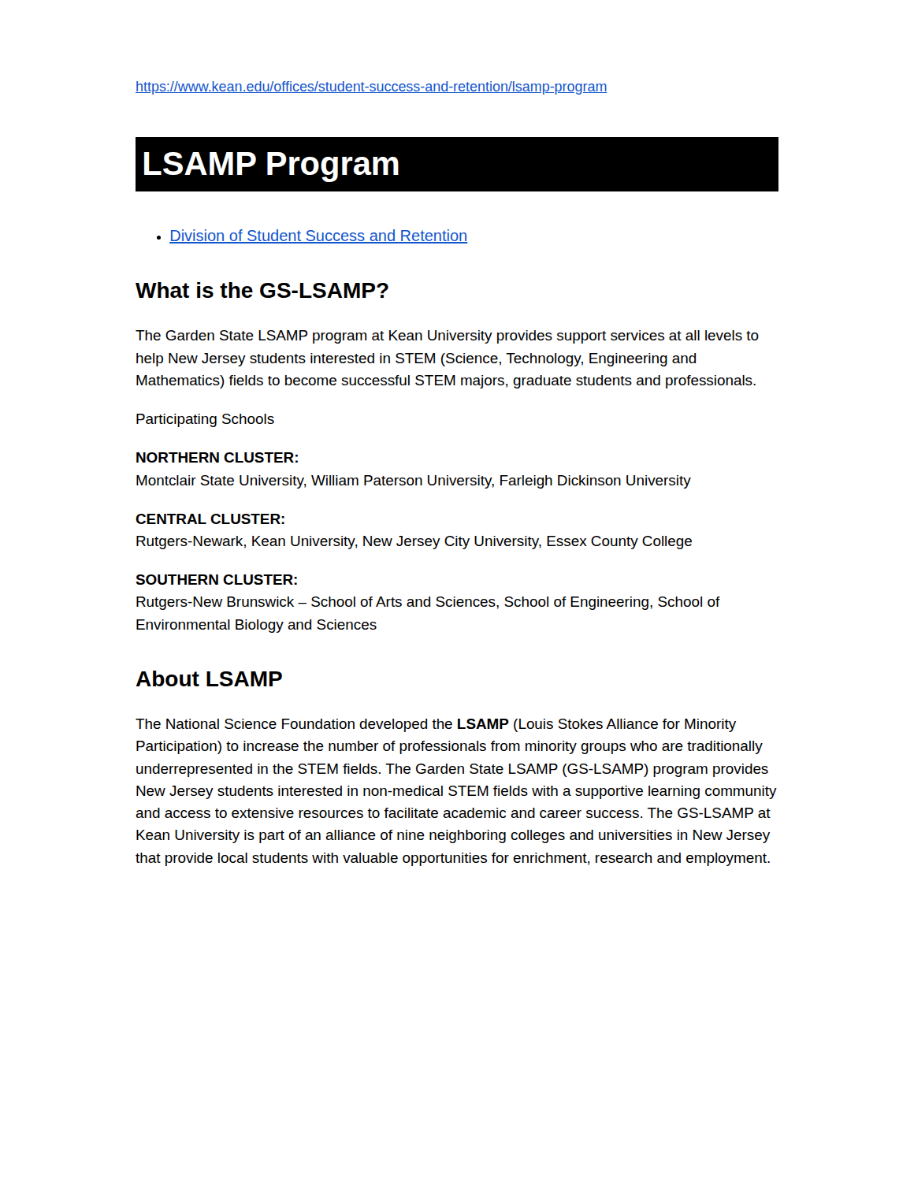https://www.kean.edu/offices/student-success-and-retention/lsamp-program
LSAMP Program
Division of Student Success and Retention
What is the GS-LSAMP?
The Garden State LSAMP program at Kean University provides support services at all levels to help New Jersey students interested in STEM (Science, Technology, Engineering and Mathematics) fields to become successful STEM majors, graduate students and professionals.
Participating Schools
NORTHERN CLUSTER:
Montclair State University, William Paterson University, Farleigh Dickinson University
CENTRAL CLUSTER:
Rutgers-Newark, Kean University, New Jersey City University, Essex County College
SOUTHERN CLUSTER:
Rutgers-New Brunswick – School of Arts and Sciences, School of Engineering, School of Environmental Biology and Sciences
About LSAMP
The National Science Foundation developed the LSAMP (Louis Stokes Alliance for Minority Participation) to increase the number of professionals from minority groups who are traditionally underrepresented in the STEM fields. The Garden State LSAMP (GS-LSAMP) program provides New Jersey students interested in non-medical STEM fields with a supportive learning community and access to extensive resources to facilitate academic and career success. The GS-LSAMP at Kean University is part of an alliance of nine neighboring colleges and universities in New Jersey that provide local students with valuable opportunities for enrichment, research and employment.